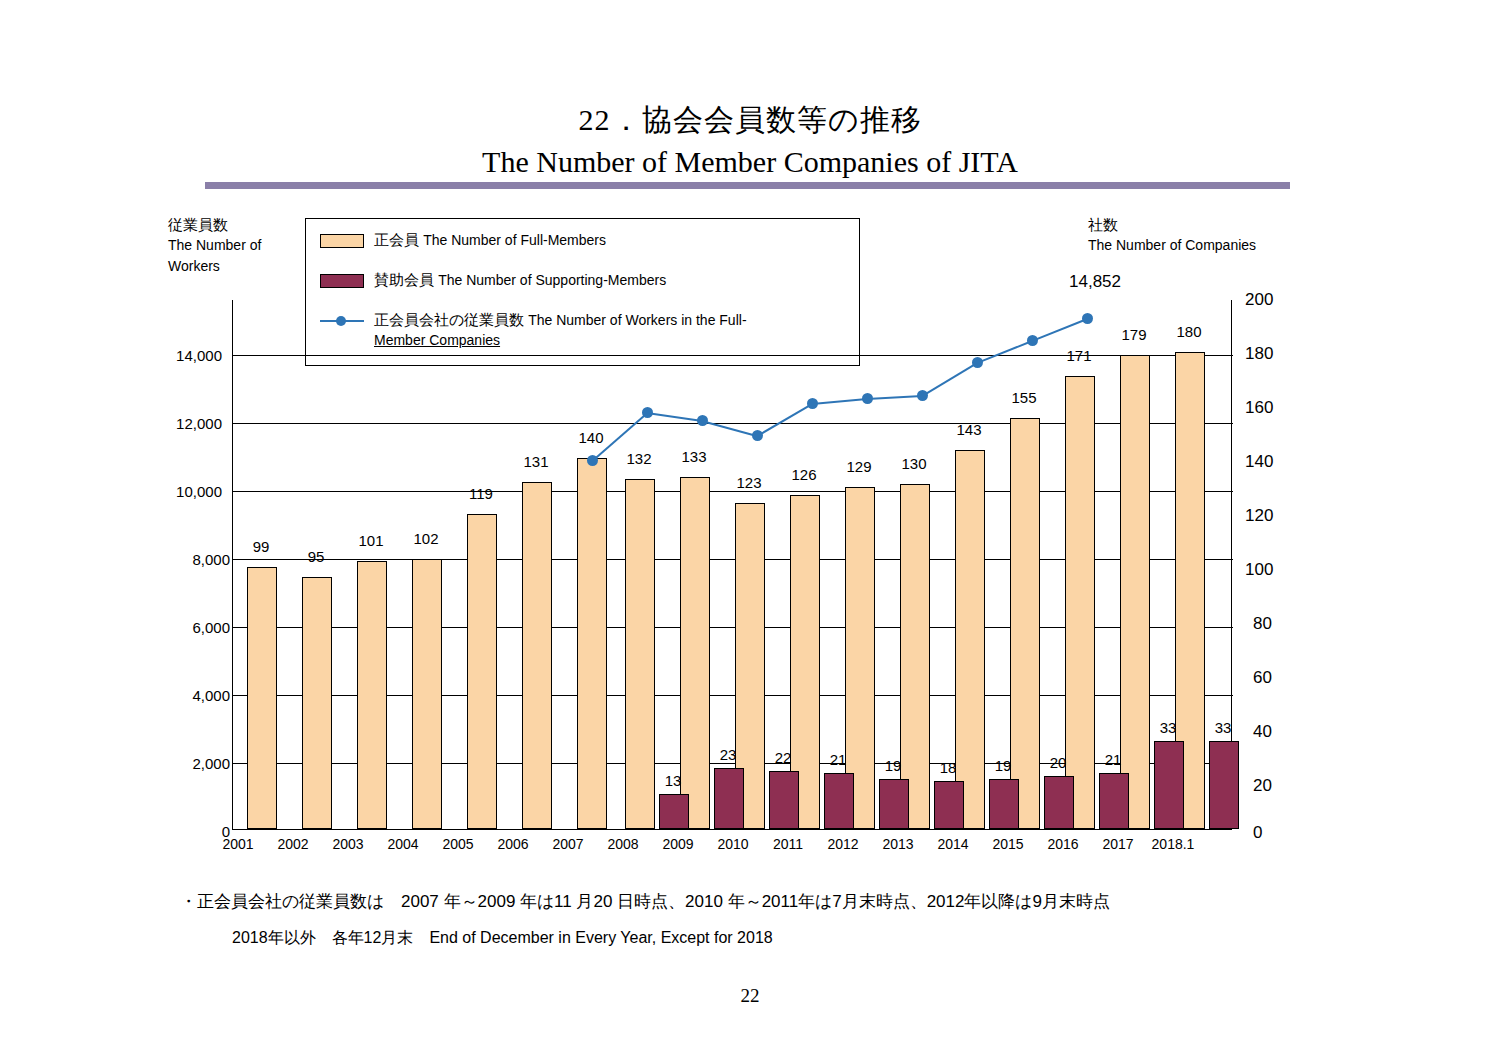22．協会会員数等の推移
The Number of Member Companies of JITA
従業員数
The Number of
Workers
社数
The Number of Companies
正会員 The Number of Full-Members
賛助会員 The Number of Supporting-Members
正会員会社の従業員数 The Number of Workers in the Full- Member Companies
14,000
12,000
10,000
8,000
6,000
4,000
2,000
0
200
180
160
140
120
100
80
60
40
20
0
99
95
101
102
119
131
140
132
133
123
126
129
130
143
155
171
179
180
13
23
22
21
19
18
19
20
21
33
33
14,852
2001
2002
2003
2004
2005
2006
2007
2008
2009
2010
2011
2012
2013
2014
2015
2016
2017
2018.1
・正会員会社の従業員数は　2007 年～2009 年は11 月20 日時点、2010 年～2011年は7月末時点、2012年以降は9月末時点
2018年以外　各年12月末　End of December in Every Year, Except for 2018
22